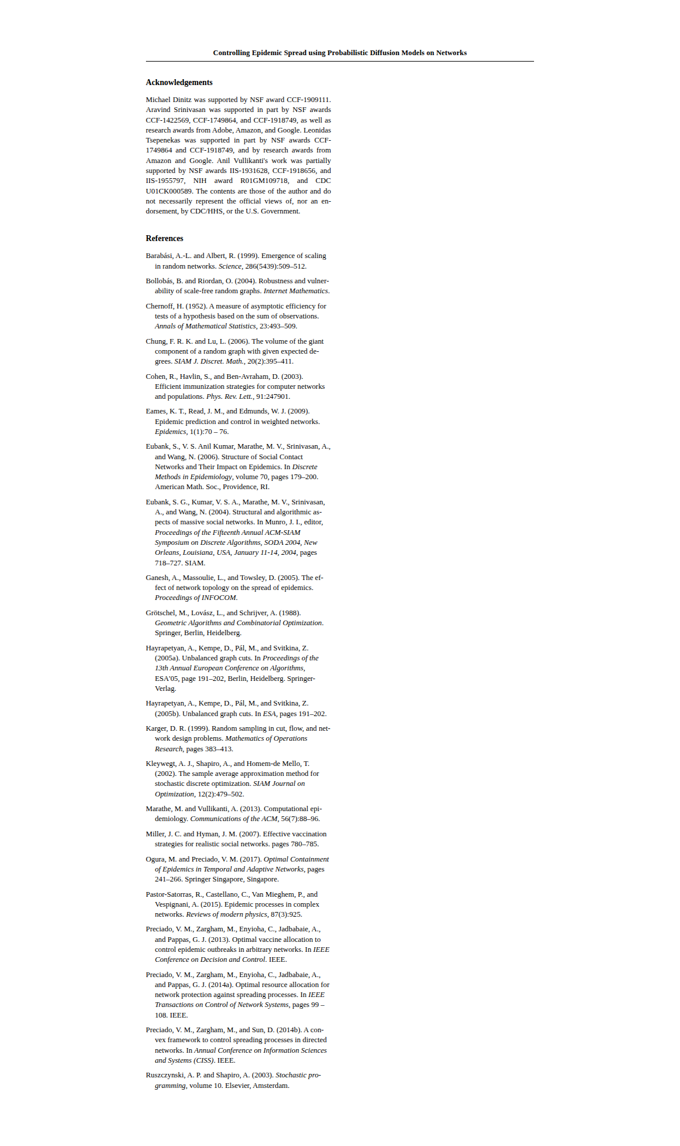Controlling Epidemic Spread using Probabilistic Diffusion Models on Networks
Acknowledgements
Michael Dinitz was supported by NSF award CCF-1909111. Aravind Srinivasan was supported in part by NSF awards CCF-1422569, CCF-1749864, and CCF-1918749, as well as research awards from Adobe, Amazon, and Google. Leonidas Tsepenekas was supported in part by NSF awards CCF-1749864 and CCF-1918749, and by research awards from Amazon and Google. Anil Vullikanti's work was partially supported by NSF awards IIS-1931628, CCF-1918656, and IIS-1955797, NIH award R01GM109718, and CDC U01CK000589. The contents are those of the author and do not necessarily represent the official views of, nor an endorsement, by CDC/HHS, or the U.S. Government.
References
Barabási, A.-L. and Albert, R. (1999). Emergence of scaling in random networks. Science, 286(5439):509–512.
Bollobás, B. and Riordan, O. (2004). Robustness and vulnerability of scale-free random graphs. Internet Mathematics.
Chernoff, H. (1952). A measure of asymptotic efficiency for tests of a hypothesis based on the sum of observations. Annals of Mathematical Statistics, 23:493–509.
Chung, F. R. K. and Lu, L. (2006). The volume of the giant component of a random graph with given expected degrees. SIAM J. Discret. Math., 20(2):395–411.
Cohen, R., Havlin, S., and Ben-Avraham, D. (2003). Efficient immunization strategies for computer networks and populations. Phys. Rev. Lett., 91:247901.
Eames, K. T., Read, J. M., and Edmunds, W. J. (2009). Epidemic prediction and control in weighted networks. Epidemics, 1(1):70 – 76.
Eubank, S., V. S. Anil Kumar, Marathe, M. V., Srinivasan, A., and Wang, N. (2006). Structure of Social Contact Networks and Their Impact on Epidemics. In Discrete Methods in Epidemiology, volume 70, pages 179–200. American Math. Soc., Providence, RI.
Eubank, S. G., Kumar, V. S. A., Marathe, M. V., Srinivasan, A., and Wang, N. (2004). Structural and algorithmic aspects of massive social networks. In Munro, J. I., editor, Proceedings of the Fifteenth Annual ACM-SIAM Symposium on Discrete Algorithms, SODA 2004, New Orleans, Louisiana, USA, January 11-14, 2004, pages 718–727. SIAM.
Ganesh, A., Massoulie, L., and Towsley, D. (2005). The effect of network topology on the spread of epidemics. Proceedings of INFOCOM.
Grötschel, M., Lovász, L., and Schrijver, A. (1988). Geometric Algorithms and Combinatorial Optimization. Springer, Berlin, Heidelberg.
Hayrapetyan, A., Kempe, D., Pál, M., and Svitkina, Z. (2005a). Unbalanced graph cuts. In Proceedings of the 13th Annual European Conference on Algorithms, ESA'05, page 191–202, Berlin, Heidelberg. Springer-Verlag.
Hayrapetyan, A., Kempe, D., Pál, M., and Svitkina, Z. (2005b). Unbalanced graph cuts. In ESA, pages 191–202.
Karger, D. R. (1999). Random sampling in cut, flow, and network design problems. Mathematics of Operations Research, pages 383–413.
Kleywegt, A. J., Shapiro, A., and Homem-de Mello, T. (2002). The sample average approximation method for stochastic discrete optimization. SIAM Journal on Optimization, 12(2):479–502.
Marathe, M. and Vullikanti, A. (2013). Computational epidemiology. Communications of the ACM, 56(7):88–96.
Miller, J. C. and Hyman, J. M. (2007). Effective vaccination strategies for realistic social networks. pages 780–785.
Ogura, M. and Preciado, V. M. (2017). Optimal Containment of Epidemics in Temporal and Adaptive Networks, pages 241–266. Springer Singapore, Singapore.
Pastor-Satorras, R., Castellano, C., Van Mieghem, P., and Vespignani, A. (2015). Epidemic processes in complex networks. Reviews of modern physics, 87(3):925.
Preciado, V. M., Zargham, M., Enyioha, C., Jadbabaie, A., and Pappas, G. J. (2013). Optimal vaccine allocation to control epidemic outbreaks in arbitrary networks. In IEEE Conference on Decision and Control. IEEE.
Preciado, V. M., Zargham, M., Enyioha, C., Jadbabaie, A., and Pappas, G. J. (2014a). Optimal resource allocation for network protection against spreading processes. In IEEE Transactions on Control of Network Systems, pages 99 – 108. IEEE.
Preciado, V. M., Zargham, M., and Sun, D. (2014b). A convex framework to control spreading processes in directed networks. In Annual Conference on Information Sciences and Systems (CISS). IEEE.
Ruszczynski, A. P. and Shapiro, A. (2003). Stochastic programming, volume 10. Elsevier, Amsterdam.